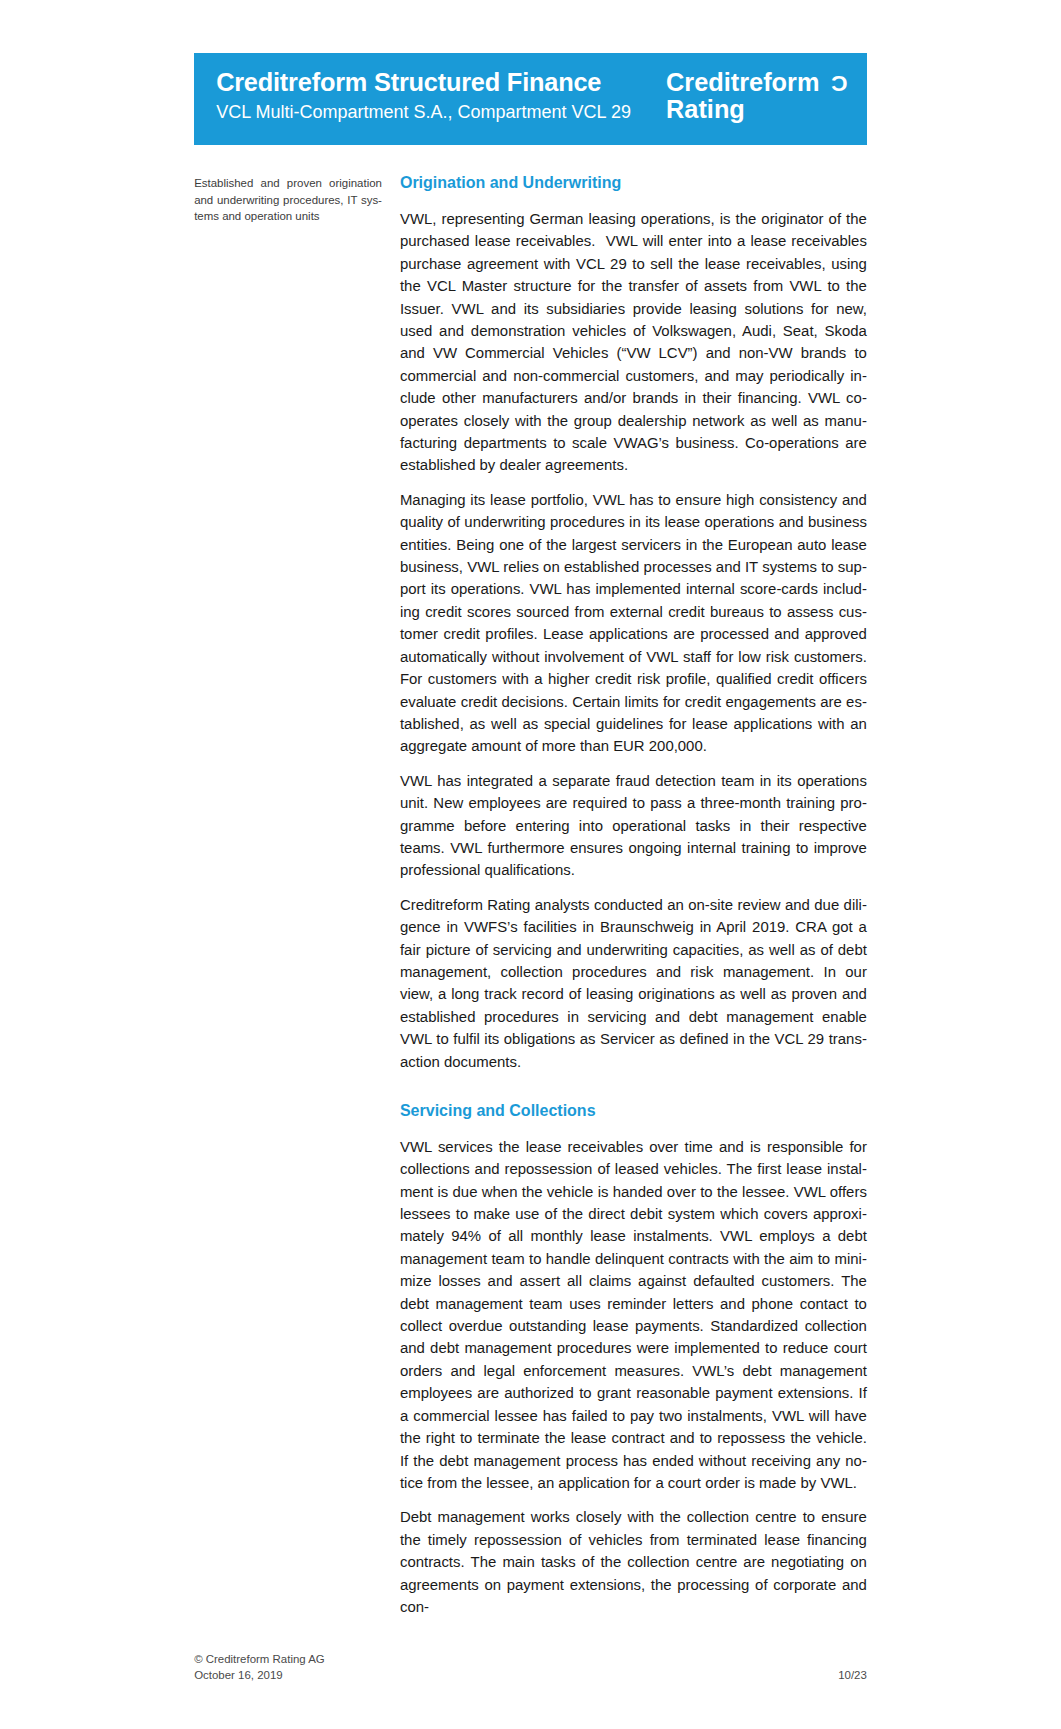Creditreform Structured Finance
VCL Multi-Compartment S.A., Compartment VCL 29
Creditreform C
Rating
Established and proven origination and underwriting procedures, IT systems and operation units
Origination and Underwriting
VWL, representing German leasing operations, is the originator of the purchased lease receivables. VWL will enter into a lease receivables purchase agreement with VCL 29 to sell the lease receivables, using the VCL Master structure for the transfer of assets from VWL to the Issuer. VWL and its subsidiaries provide leasing solutions for new, used and demonstration vehicles of Volkswagen, Audi, Seat, Skoda and VW Commercial Vehicles (“VW LCV”) and non-VW brands to commercial and non-commercial customers, and may periodically include other manufacturers and/or brands in their financing. VWL co-operates closely with the group dealership network as well as manufacturing departments to scale VWAG’s business. Co-operations are established by dealer agreements.
Managing its lease portfolio, VWL has to ensure high consistency and quality of underwriting procedures in its lease operations and business entities. Being one of the largest servicers in the European auto lease business, VWL relies on established processes and IT systems to support its operations. VWL has implemented internal score-cards including credit scores sourced from external credit bureaus to assess customer credit profiles. Lease applications are processed and approved automatically without involvement of VWL staff for low risk customers. For customers with a higher credit risk profile, qualified credit officers evaluate credit decisions. Certain limits for credit engagements are established, as well as special guidelines for lease applications with an aggregate amount of more than EUR 200,000.
VWL has integrated a separate fraud detection team in its operations unit. New employees are required to pass a three-month training programme before entering into operational tasks in their respective teams. VWL furthermore ensures ongoing internal training to improve professional qualifications.
Creditreform Rating analysts conducted an on-site review and due diligence in VWFS’s facilities in Braunschweig in April 2019. CRA got a fair picture of servicing and underwriting capacities, as well as of debt management, collection procedures and risk management. In our view, a long track record of leasing originations as well as proven and established procedures in servicing and debt management enable VWL to fulfil its obligations as Servicer as defined in the VCL 29 transaction documents.
Servicing and Collections
VWL services the lease receivables over time and is responsible for collections and repossession of leased vehicles. The first lease instalment is due when the vehicle is handed over to the lessee. VWL offers lessees to make use of the direct debit system which covers approximately 94% of all monthly lease instalments. VWL employs a debt management team to handle delinquent contracts with the aim to minimize losses and assert all claims against defaulted customers. The debt management team uses reminder letters and phone contact to collect overdue outstanding lease payments. Standardized collection and debt management procedures were implemented to reduce court orders and legal enforcement measures. VWL’s debt management employees are authorized to grant reasonable payment extensions. If a commercial lessee has failed to pay two instalments, VWL will have the right to terminate the lease contract and to repossess the vehicle. If the debt management process has ended without receiving any notice from the lessee, an application for a court order is made by VWL.
Debt management works closely with the collection centre to ensure the timely repossession of vehicles from terminated lease financing contracts. The main tasks of the collection centre are negotiating on agreements on payment extensions, the processing of corporate and con-
© Creditreform Rating AG
October 16, 2019
10/23